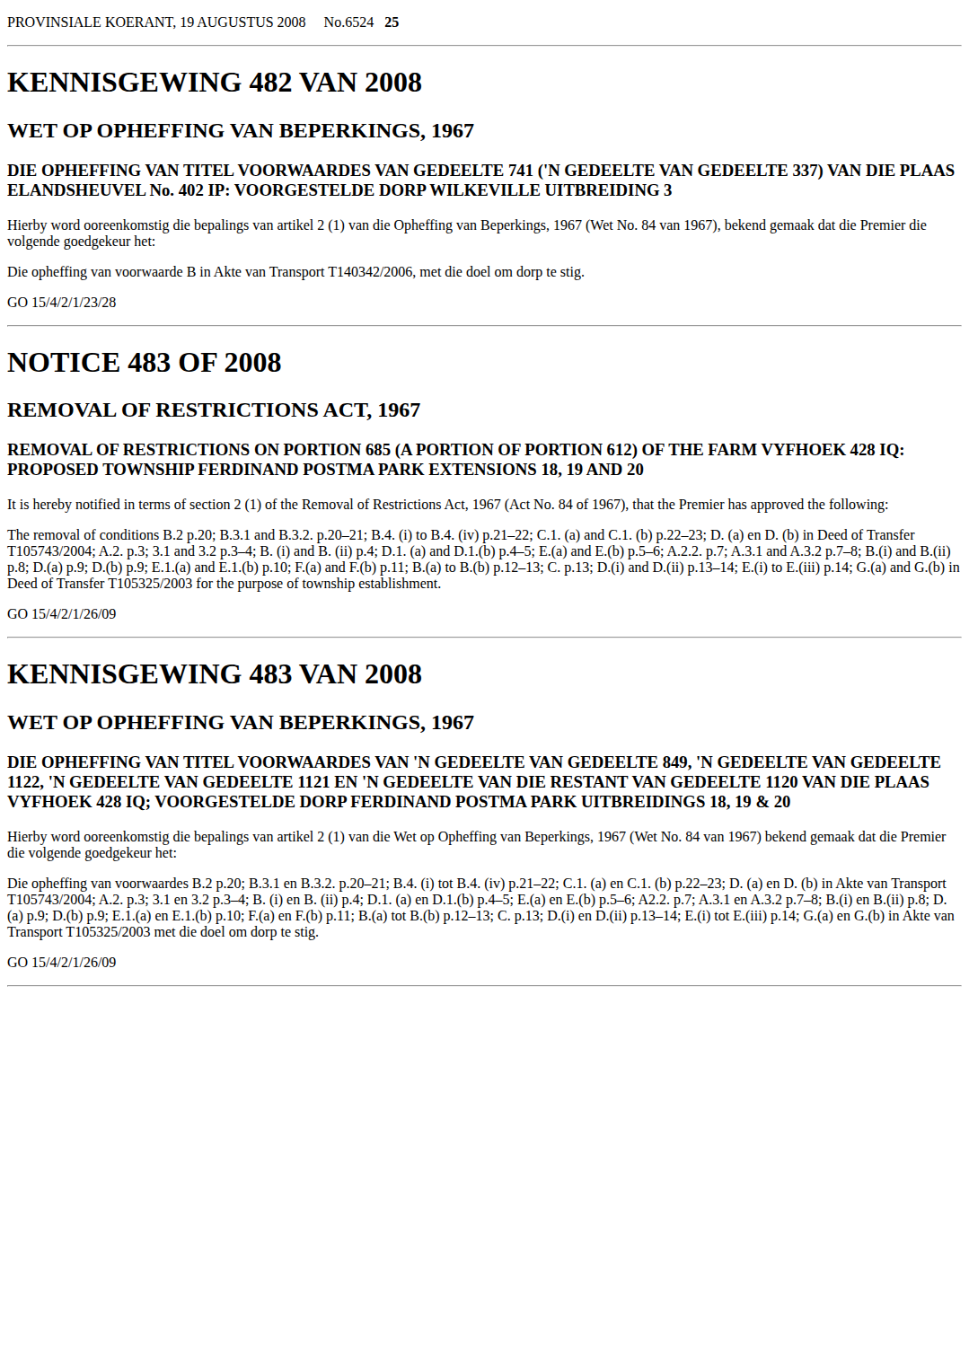PROVINSIALE KOERANT, 19 AUGUSTUS 2008 No.6524 25
KENNISGEWING 482 VAN 2008
WET OP OPHEFFING VAN BEPERKINGS, 1967
DIE OPHEFFING VAN TITEL VOORWAARDES VAN GEDEELTE 741 ('N GEDEELTE VAN GEDEELTE 337) VAN DIE PLAAS ELANDSHEUVEL No. 402 IP: VOORGESTELDE DORP WILKEVILLE UITBREIDING 3
Hierby word ooreenkomstig die bepalings van artikel 2 (1) van die Opheffing van Beperkings, 1967 (Wet No. 84 van 1967), bekend gemaak dat die Premier die volgende goedgekeur het:
Die opheffing van voorwaarde B in Akte van Transport T140342/2006, met die doel om dorp te stig.
GO 15/4/2/1/23/28
NOTICE 483 OF 2008
REMOVAL OF RESTRICTIONS ACT, 1967
REMOVAL OF RESTRICTIONS ON PORTION 685 (A PORTION OF PORTION 612) OF THE FARM VYFHOEK 428 IQ: PROPOSED TOWNSHIP FERDINAND POSTMA PARK EXTENSIONS 18, 19 AND 20
It is hereby notified in terms of section 2 (1) of the Removal of Restrictions Act, 1967 (Act No. 84 of 1967), that the Premier has approved the following:
The removal of conditions B.2 p.20; B.3.1 and B.3.2. p.20–21; B.4. (i) to B.4. (iv) p.21–22; C.1. (a) and C.1. (b) p.22–23; D. (a) en D. (b) in Deed of Transfer T105743/2004; A.2. p.3; 3.1 and 3.2 p.3–4; B. (i) and B. (ii) p.4; D.1. (a) and D.1.(b) p.4–5; E.(a) and E.(b) p.5–6; A.2.2. p.7; A.3.1 and A.3.2 p.7–8; B.(i) and B.(ii) p.8; D.(a) p.9; D.(b) p.9; E.1.(a) and E.1.(b) p.10; F.(a) and F.(b) p.11; B.(a) to B.(b) p.12–13; C. p.13; D.(i) and D.(ii) p.13–14; E.(i) to E.(iii) p.14; G.(a) and G.(b) in Deed of Transfer T105325/2003 for the purpose of township establishment.
GO 15/4/2/1/26/09
KENNISGEWING 483 VAN 2008
WET OP OPHEFFING VAN BEPERKINGS, 1967
DIE OPHEFFING VAN TITEL VOORWAARDES VAN 'N GEDEELTE VAN GEDEELTE 849, 'N GEDEELTE VAN GEDEELTE 1122, 'N GEDEELTE VAN GEDEELTE 1121 EN 'N GEDEELTE VAN DIE RESTANT VAN GEDEELTE 1120 VAN DIE PLAAS VYFHOEK 428 IQ; VOORGESTELDE DORP FERDINAND POSTMA PARK UITBREIDINGS 18, 19 & 20
Hierby word ooreenkomstig die bepalings van artikel 2 (1) van die Wet op Opheffing van Beperkings, 1967 (Wet No. 84 van 1967) bekend gemaak dat die Premier die volgende goedgekeur het:
Die opheffing van voorwaardes B.2 p.20; B.3.1 en B.3.2. p.20–21; B.4. (i) tot B.4. (iv) p.21–22; C.1. (a) en C.1. (b) p.22–23; D. (a) en D. (b) in Akte van Transport T105743/2004; A.2. p.3; 3.1 en 3.2 p.3–4; B. (i) en B. (ii) p.4; D.1. (a) en D.1.(b) p.4–5; E.(a) en E.(b) p.5–6; A2.2. p.7; A.3.1 en A.3.2 p.7–8; B.(i) en B.(ii) p.8; D.(a) p.9; D.(b) p.9; E.1.(a) en E.1.(b) p.10; F.(a) en F.(b) p.11; B.(a) tot B.(b) p.12–13; C. p.13; D.(i) en D.(ii) p.13–14; E.(i) tot E.(iii) p.14; G.(a) en G.(b) in Akte van Transport T105325/2003 met die doel om dorp te stig.
GO 15/4/2/1/26/09